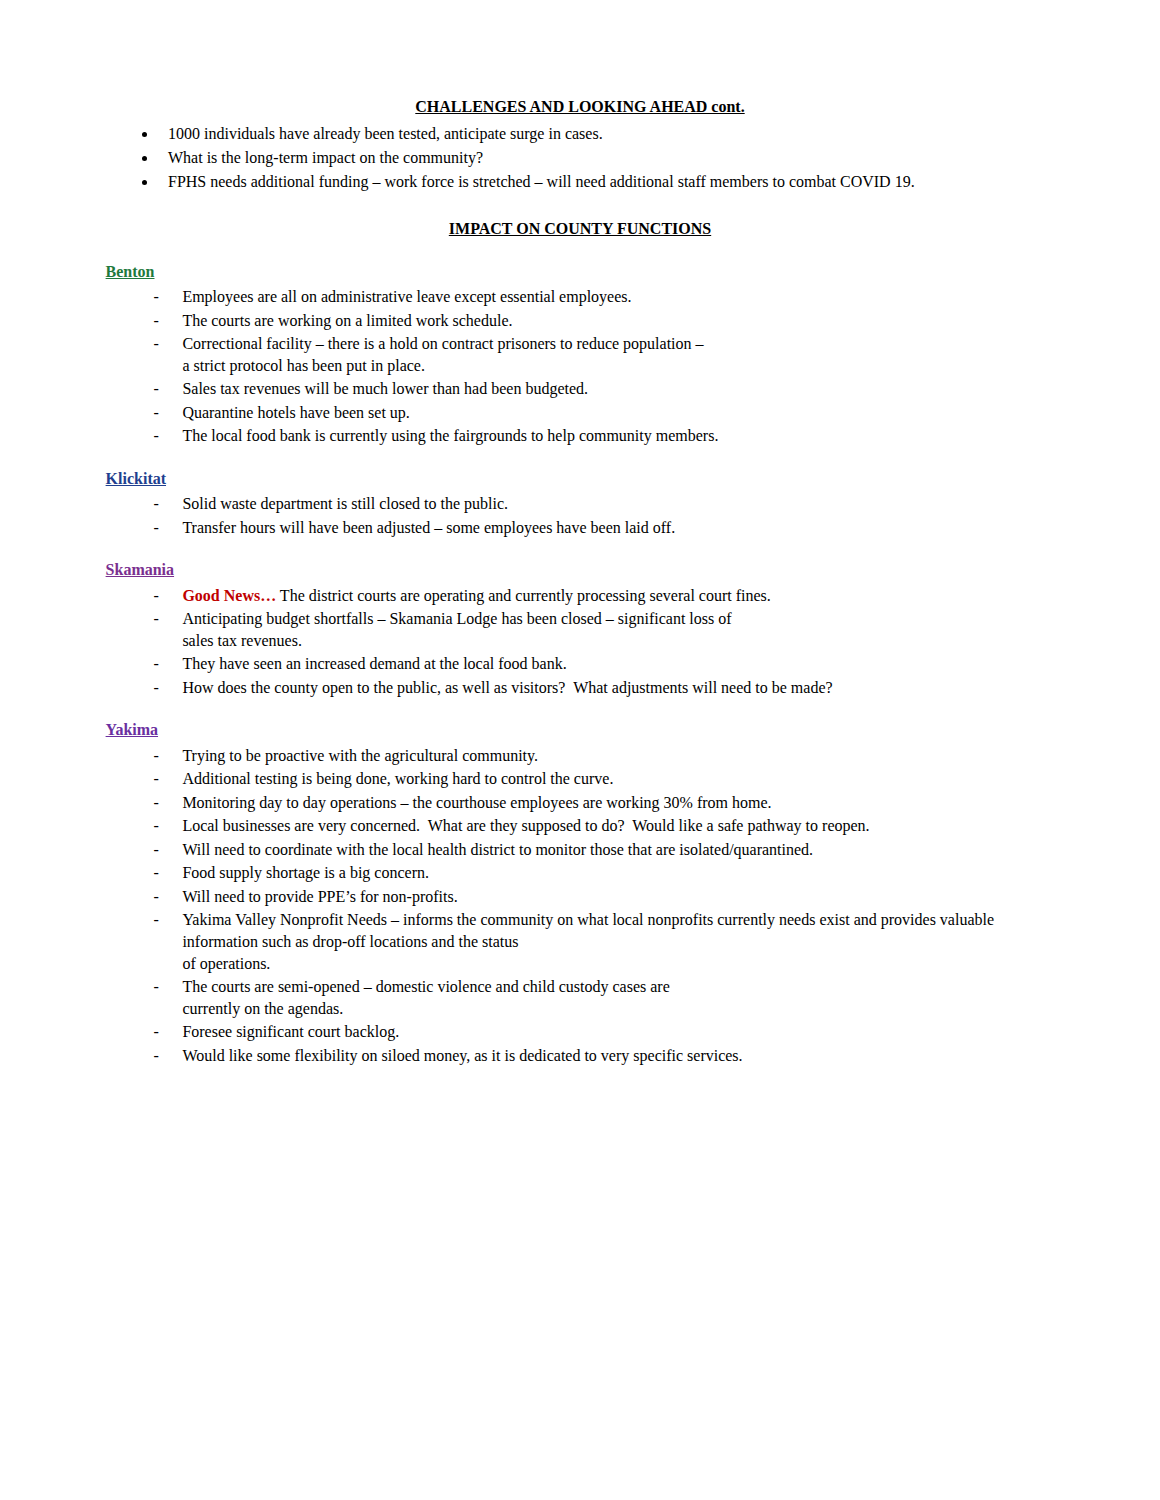CHALLENGES AND LOOKING AHEAD cont.
1000 individuals have already been tested, anticipate surge in cases.
What is the long-term impact on the community?
FPHS needs additional funding – work force is stretched – will need additional staff members to combat COVID 19.
IMPACT ON COUNTY FUNCTIONS
Benton
Employees are all on administrative leave except essential employees.
The courts are working on a limited work schedule.
Correctional facility – there is a hold on contract prisoners to reduce population –a strict protocol has been put in place.
Sales tax revenues will be much lower than had been budgeted.
Quarantine hotels have been set up.
The local food bank is currently using the fairgrounds to help community members.
Klickitat
Solid waste department is still closed to the public.
Transfer hours will have been adjusted – some employees have been laid off.
Skamania
Good News… The district courts are operating and currently processing several court fines.
Anticipating budget shortfalls – Skamania Lodge has been closed – significant loss ofsales tax revenues.
They have seen an increased demand at the local food bank.
How does the county open to the public, as well as visitors? What adjustments will need to be made?
Yakima
Trying to be proactive with the agricultural community.
Additional testing is being done, working hard to control the curve.
Monitoring day to day operations – the courthouse employees are working 30% from home.
Local businesses are very concerned. What are they supposed to do? Would like a safe pathway to reopen.
Will need to coordinate with the local health district to monitor those that are isolated/quarantined.
Food supply shortage is a big concern.
Will need to provide PPE’s for non-profits.
Yakima Valley Nonprofit Needs – informs the community on what local nonprofits currently needs exist and provides valuable information such as drop-off locations and the statusof operations.
The courts are semi-opened – domestic violence and child custody cases arecurrently on the agendas.
Foresee significant court backlog.
Would like some flexibility on siloed money, as it is dedicated to very specific services.